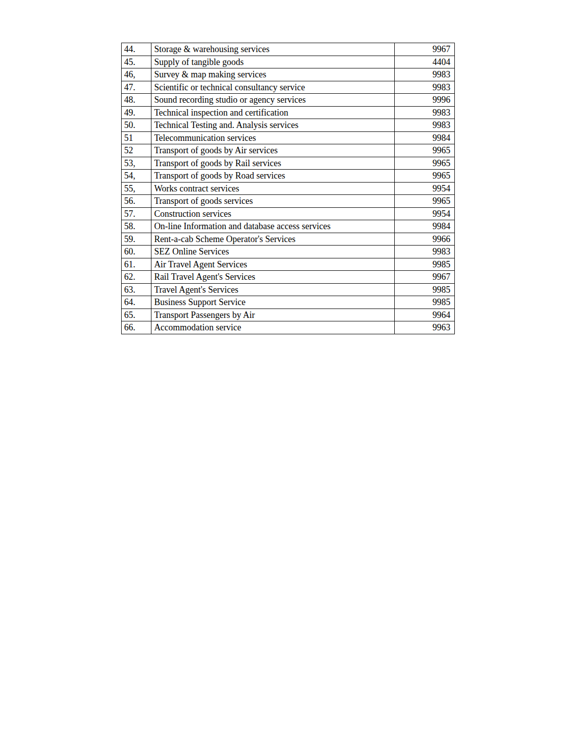| 44. | Storage & warehousing services | 9967 |
| 45. | Supply of tangible goods | 4404 |
| 46, | Survey & map making services | 9983 |
| 47. | Scientific or technical consultancy service | 9983 |
| 48. | Sound recording studio or agency services | 9996 |
| 49. | Technical inspection and certification | 9983 |
| 50. | Technical Testing and. Analysis services | 9983 |
| 51 | Telecommunication services | 9984 |
| 52 | Transport of goods by Air services | 9965 |
| 53, | Transport of goods by Rail services | 9965 |
| 54, | Transport of goods by Road services | 9965 |
| 55, | Works contract services | 9954 |
| 56. | Transport of goods services | 9965 |
| 57. | Construction services | 9954 |
| 58. | On-line Information and database access services | 9984 |
| 59. | Rent-a-cab Scheme Operator's Services | 9966 |
| 60. | SEZ Online Services | 9983 |
| 61. | Air Travel Agent Services | 9985 |
| 62. | Rail Travel Agent's Services | 9967 |
| 63. | Travel Agent's Services | 9985 |
| 64. | Business Support Service | 9985 |
| 65. | Transport Passengers by Air | 9964 |
| 66. | Accommodation service | 9963 |